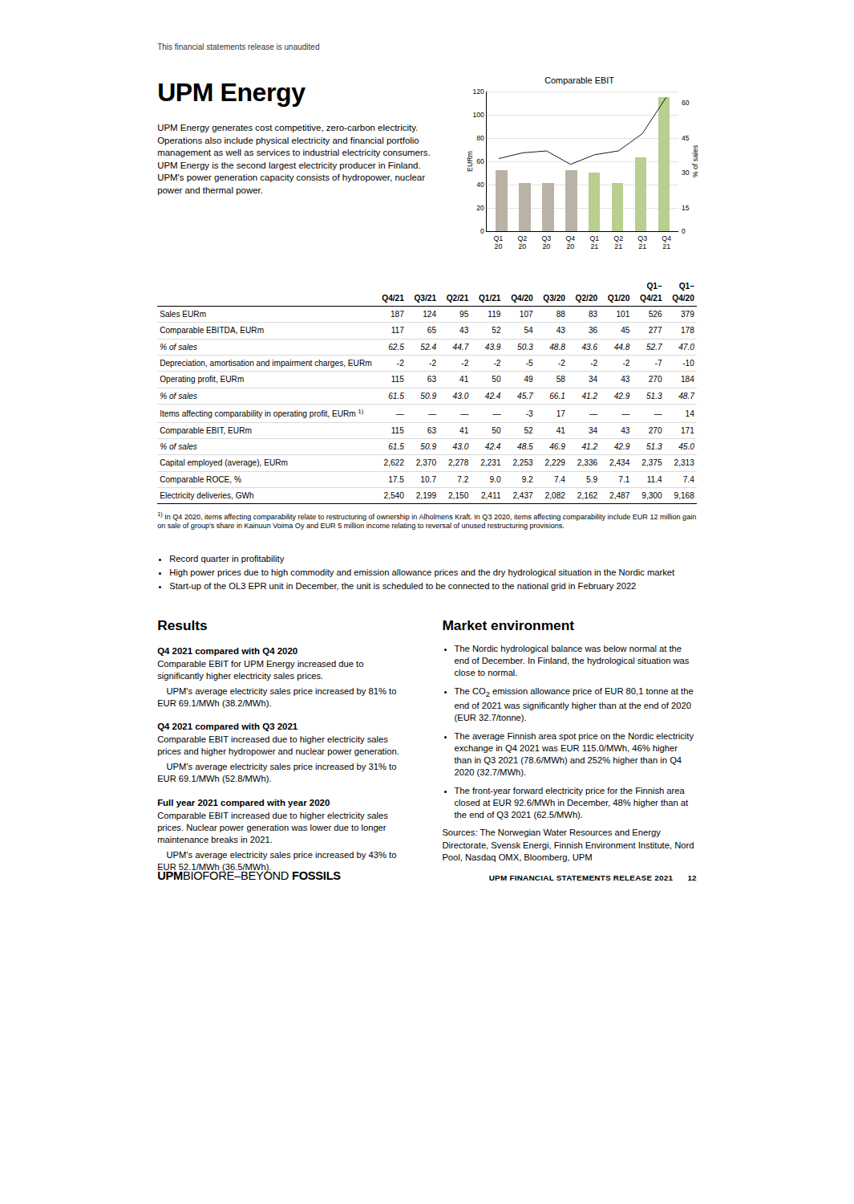This financial statements release is unaudited
UPM Energy
UPM Energy generates cost competitive, zero-carbon electricity. Operations also include physical electricity and financial portfolio management as well as services to industrial electricity consumers. UPM Energy is the second largest electricity producer in Finland. UPM's power generation capacity consists of hydropower, nuclear power and thermal power.
Comparable EBIT
EURm
% of sales
120 100 80 60 40 20 0
60 45 30 15 0
Q1
20
Q2
20
Q3
20
Q4
20
Q1
21
Q2
21
Q3
21
Q4
21
| | | | | | | | | | Q1– | Q1– |
| --- | --- | --- | --- | --- | --- | --- | --- | --- | --- | --- |
| | Q4/21 | Q3/21 | Q2/21 | Q1/21 | Q4/20 | Q3/20 | Q2/20 | Q1/20 | Q4/21 | Q4/20 |
| Sales EURm | 187 | 124 | 95 | 119 | 107 | 88 | 83 | 101 | 526 | 379 |
| Comparable EBITDA, EURm | 117 | 65 | 43 | 52 | 54 | 43 | 36 | 45 | 277 | 178 |
| % of sales | 62.5 | 52.4 | 44.7 | 43.9 | 50.3 | 48.8 | 43.6 | 44.8 | 52.7 | 47.0 |
| Depreciation, amortisation and impairment charges, EURm | -2 | -2 | -2 | -2 | -5 | -2 | -2 | -2 | -7 | -10 |
| Operating profit, EURm | 115 | 63 | 41 | 50 | 49 | 58 | 34 | 43 | 270 | 184 |
| % of sales | 61.5 | 50.9 | 43.0 | 42.4 | 45.7 | 66.1 | 41.2 | 42.9 | 51.3 | 48.7 |
| Items affecting comparability in operating profit, EURm 1) | — | — | — | — | -3 | 17 | — | — | — | 14 |
| Comparable EBIT, EURm | 115 | 63 | 41 | 50 | 52 | 41 | 34 | 43 | 270 | 171 |
| % of sales | 61.5 | 50.9 | 43.0 | 42.4 | 48.5 | 46.9 | 41.2 | 42.9 | 51.3 | 45.0 |
| Capital employed (average), EURm | 2,622 | 2,370 | 2,278 | 2,231 | 2,253 | 2,229 | 2,336 | 2,434 | 2,375 | 2,313 |
| Comparable ROCE, % | 17.5 | 10.7 | 7.2 | 9.0 | 9.2 | 7.4 | 5.9 | 7.1 | 11.4 | 7.4 |
| Electricity deliveries, GWh | 2,540 | 2,199 | 2,150 | 2,411 | 2,437 | 2,082 | 2,162 | 2,487 | 9,300 | 9,168 |
1) In Q4 2020, items affecting comparability relate to restructuring of ownership in Alholmens Kraft. In Q3 2020, items affecting comparability include EUR 12 million gain on sale of group's share in Kainuun Voima Oy and EUR 5 million income relating to reversal of unused restructuring provisions.
Record quarter in profitability
High power prices due to high commodity and emission allowance prices and the dry hydrological situation in the Nordic market
Start-up of the OL3 EPR unit in December, the unit is scheduled to be connected to the national grid in February 2022
Results
Q4 2021 compared with Q4 2020
Comparable EBIT for UPM Energy increased due to significantly higher electricity sales prices.
UPM's average electricity sales price increased by 81% to EUR 69.1/MWh (38.2/MWh).
Q4 2021 compared with Q3 2021
Comparable EBIT increased due to higher electricity sales prices and higher hydropower and nuclear power generation.
UPM's average electricity sales price increased by 31% to EUR 69.1/MWh (52.8/MWh).
Full year 2021 compared with year 2020
Comparable EBIT increased due to higher electricity sales prices. Nuclear power generation was lower due to longer maintenance breaks in 2021.
UPM's average electricity sales price increased by 43% to EUR 52.1/MWh (36.5/MWh).
Market environment
The Nordic hydrological balance was below normal at the end of December. In Finland, the hydrological situation was close to normal.
The CO2 emission allowance price of EUR 80,1 tonne at the end of 2021 was significantly higher than at the end of 2020 (EUR 32.7/tonne).
The average Finnish area spot price on the Nordic electricity exchange in Q4 2021 was EUR 115.0/MWh, 46% higher than in Q3 2021 (78.6/MWh) and 252% higher than in Q4 2020 (32.7/MWh).
The front-year forward electricity price for the Finnish area closed at EUR 92.6/MWh in December, 48% higher than at the end of Q3 2021 (62.5/MWh).
Sources: The Norwegian Water Resources and Energy Directorate, Svensk Energi, Finnish Environment Institute, Nord Pool, Nasdaq OMX, Bloomberg, UPM
UPMBIOFORE–BEYOND FOSSILS
UPM FINANCIAL STATEMENTS RELEASE 2021 12